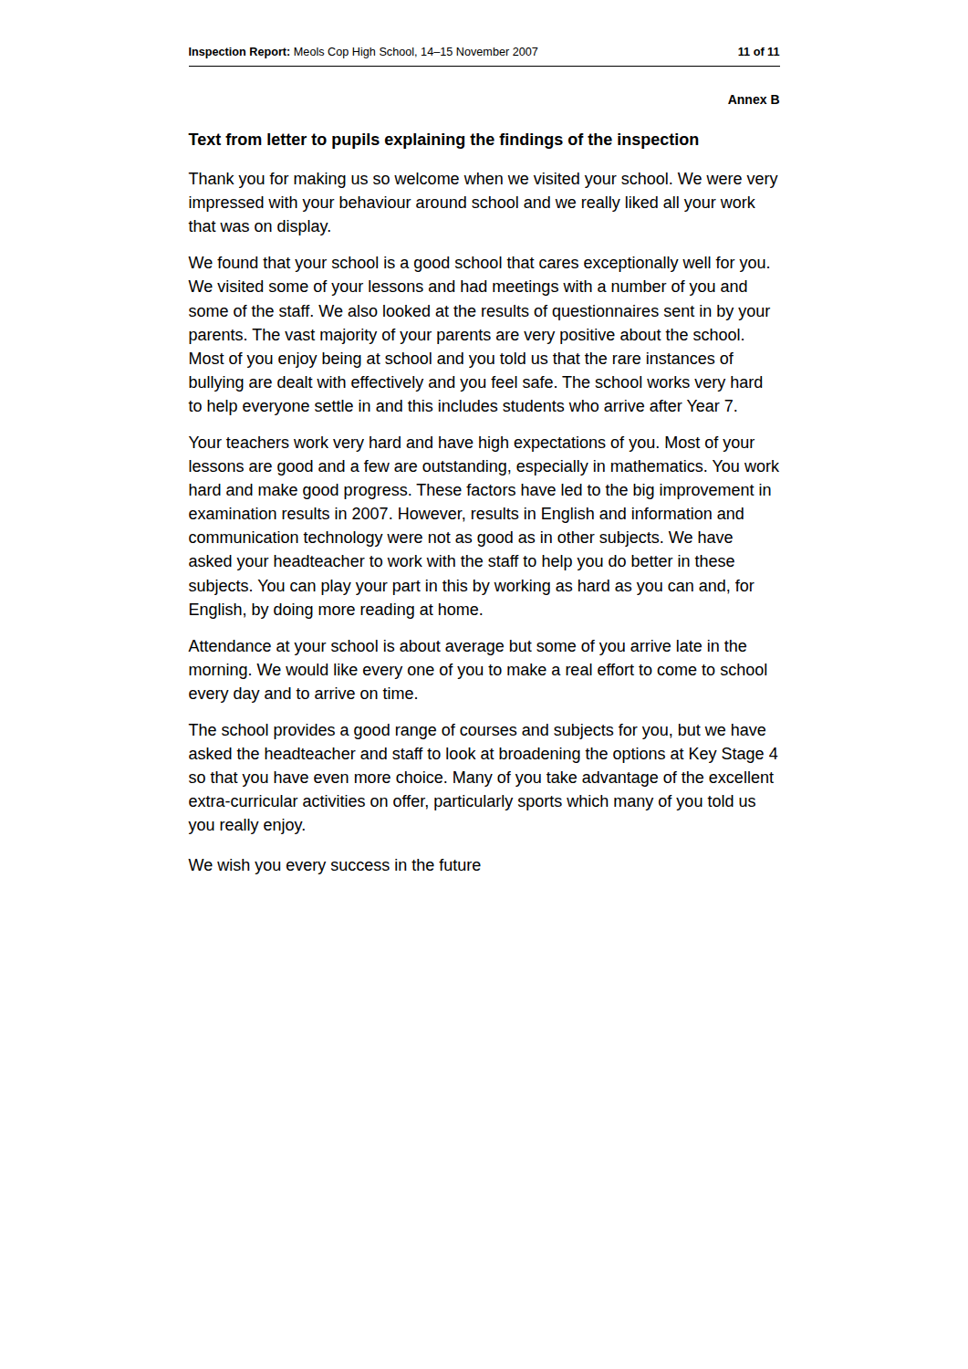Inspection Report: Meols Cop High School, 14–15 November 2007
11 of 11
Annex B
Text from letter to pupils explaining the findings of the inspection
Thank you for making us so welcome when we visited your school. We were very impressed with your behaviour around school and we really liked all your work that was on display.
We found that your school is a good school that cares exceptionally well for you. We visited some of your lessons and had meetings with a number of you and some of the staff. We also looked at the results of questionnaires sent in by your parents. The vast majority of your parents are very positive about the school. Most of you enjoy being at school and you told us that the rare instances of bullying are dealt with effectively and you feel safe. The school works very hard to help everyone settle in and this includes students who arrive after Year 7.
Your teachers work very hard and have high expectations of you. Most of your lessons are good and a few are outstanding, especially in mathematics. You work hard and make good progress. These factors have led to the big improvement in examination results in 2007. However, results in English and information and communication technology were not as good as in other subjects. We have asked your headteacher to work with the staff to help you do better in these subjects. You can play your part in this by working as hard as you can and, for English, by doing more reading at home.
Attendance at your school is about average but some of you arrive late in the morning. We would like every one of you to make a real effort to come to school every day and to arrive on time.
The school provides a good range of courses and subjects for you, but we have asked the headteacher and staff to look at broadening the options at Key Stage 4 so that you have even more choice. Many of you take advantage of the excellent extra-curricular activities on offer, particularly sports which many of you told us you really enjoy.
We wish you every success in the future